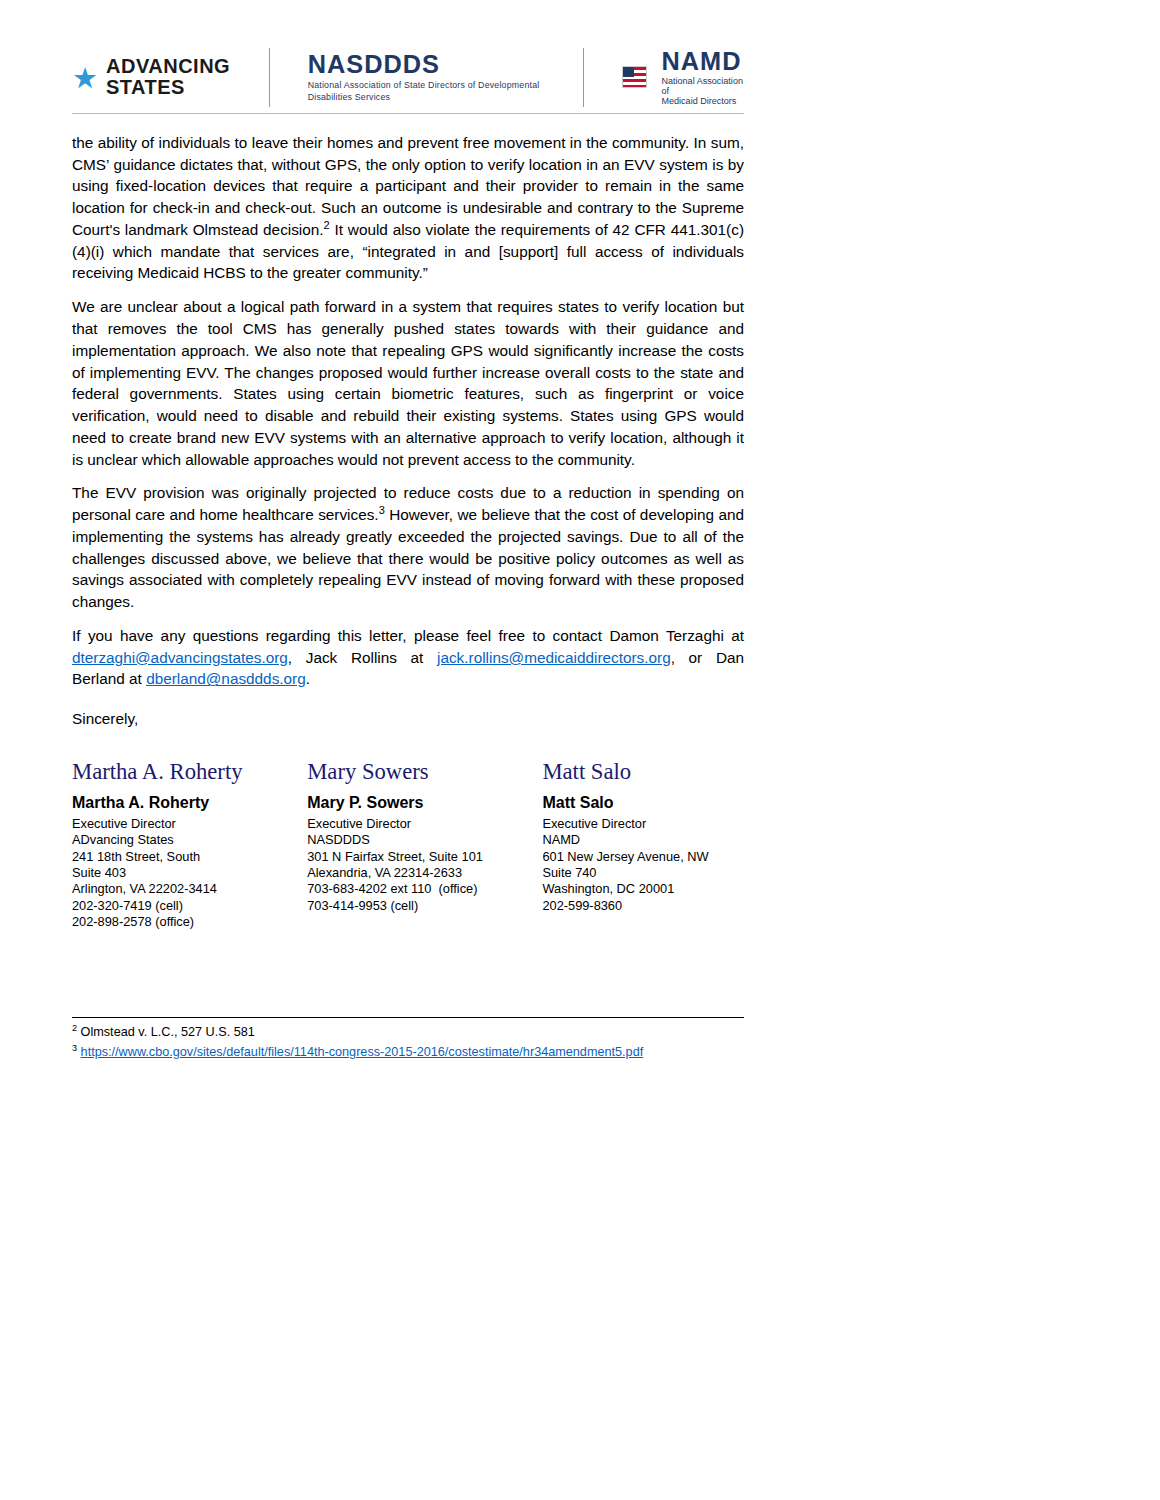★
ADvancing
States
NASDDDS
National Association of State Directors of Developmental Disabilities Services
NAMD
National Association of
Medicaid Directors
the ability of individuals to leave their homes and prevent free movement in the community. In sum, CMS’ guidance dictates that, without GPS, the only option to verify location in an EVV system is by using fixed-location devices that require a participant and their provider to remain in the same location for check-in and check-out. Such an outcome is undesirable and contrary to the Supreme Court's landmark Olmstead decision.2 It would also violate the requirements of 42 CFR 441.301(c)(4)(i) which mandate that services are, “integrated in and [support] full access of individuals receiving Medicaid HCBS to the greater community.”
We are unclear about a logical path forward in a system that requires states to verify location but that removes the tool CMS has generally pushed states towards with their guidance and implementation approach. We also note that repealing GPS would significantly increase the costs of implementing EVV. The changes proposed would further increase overall costs to the state and federal governments. States using certain biometric features, such as fingerprint or voice verification, would need to disable and rebuild their existing systems. States using GPS would need to create brand new EVV systems with an alternative approach to verify location, although it is unclear which allowable approaches would not prevent access to the community.
The EVV provision was originally projected to reduce costs due to a reduction in spending on personal care and home healthcare services.3 However, we believe that the cost of developing and implementing the systems has already greatly exceeded the projected savings. Due to all of the challenges discussed above, we believe that there would be positive policy outcomes as well as savings associated with completely repealing EVV instead of moving forward with these proposed changes.
If you have any questions regarding this letter, please feel free to contact Damon Terzaghi at dterzaghi@advancingstates.org, Jack Rollins at jack.rollins@medicaiddirectors.org, or Dan Berland at dberland@nasddds.org.
Sincerely,
Martha A. Roherty
Martha A. Roherty
Executive Director
ADvancing States
241 18th Street, South
Suite 403
Arlington, VA 22202-3414
202-320-7419 (cell)
202-898-2578 (office)
Mary Sowers
Mary P. Sowers
Executive Director
NASDDDS
301 N Fairfax Street, Suite 101
Alexandria, VA 22314-2633
703-683-4202 ext 110 (office)
703-414-9953 (cell)
Matt Salo
Matt Salo
Executive Director
NAMD
601 New Jersey Avenue, NW
Suite 740
Washington, DC 20001
202-599-8360
2 Olmstead v. L.C., 527 U.S. 581
3 https://www.cbo.gov/sites/default/files/114th-congress-2015-2016/costestimate/hr34amendment5.pdf